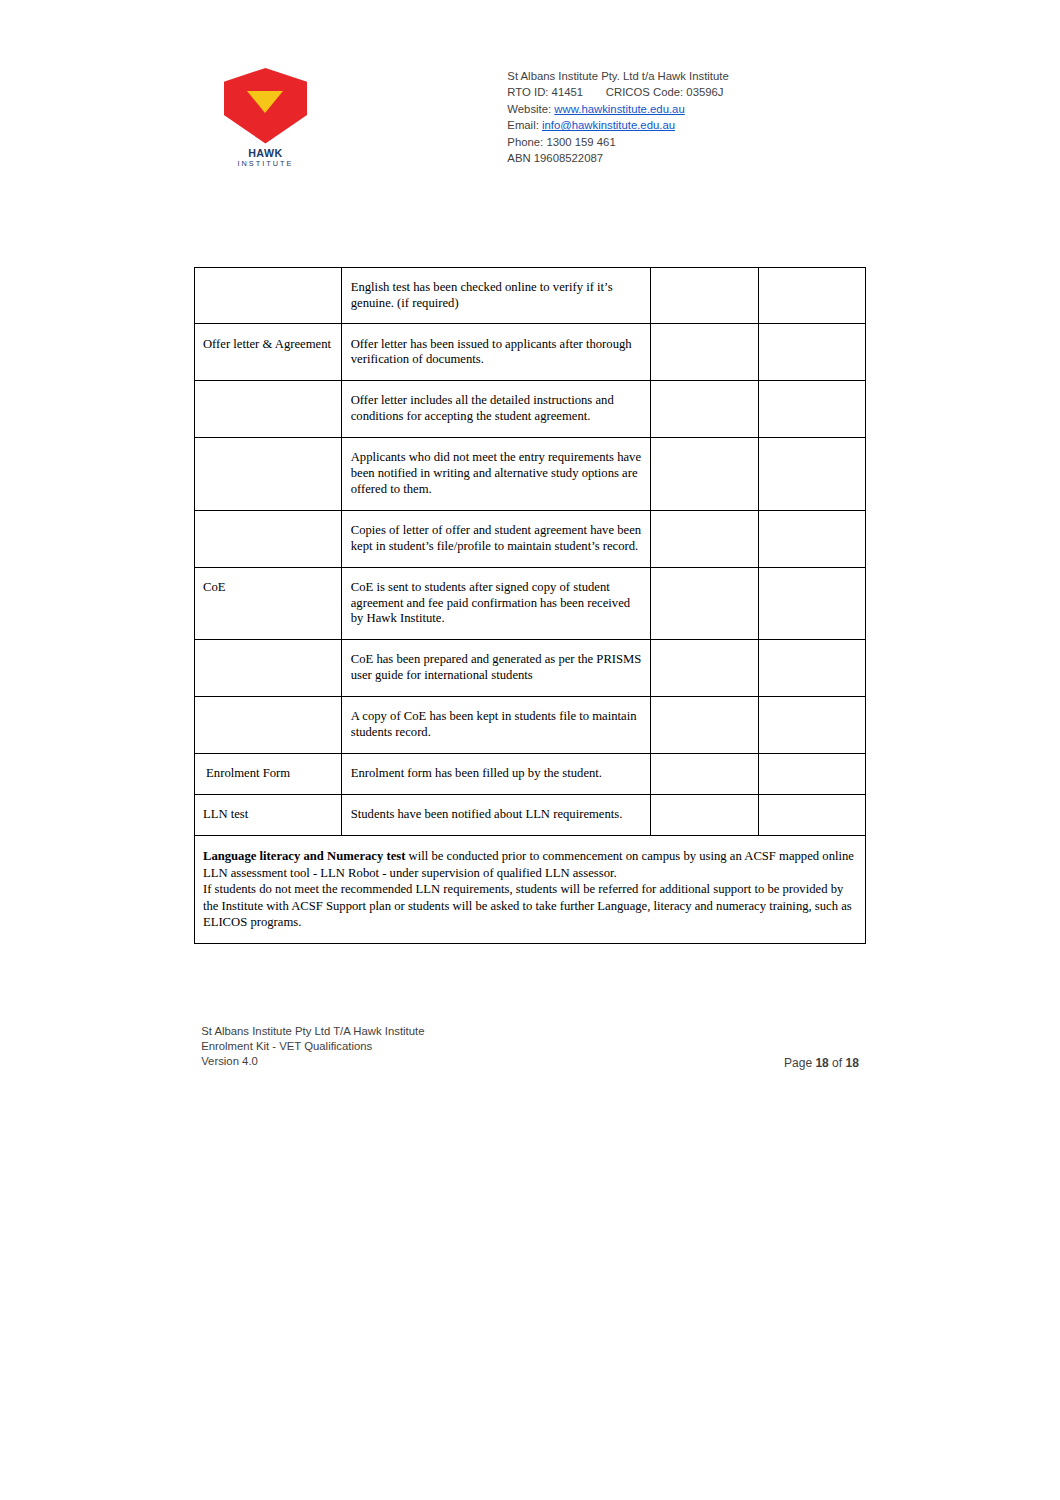HAWK
INSTITUTE
St Albans Institute Pty. Ltd t/a Hawk Institute
RTO ID: 41451 CRICOS Code: 03596J
Website: www.hawkinstitute.edu.au
Email: info@hawkinstitute.edu.au
Phone: 1300 159 461
ABN 19608522087
| | English test has been checked online to verify if it’s genuine. (if required) | | |
| Offer letter & Agreement | Offer letter has been issued to applicants after thorough verification of documents. | | |
| | Offer letter includes all the detailed instructions and conditions for accepting the student agreement. | | |
| | Applicants who did not meet the entry requirements have been notified in writing and alternative study options are offered to them. | | |
| | Copies of letter of offer and student agreement have been kept in student’s file/profile to maintain student’s record. | | |
| CoE | CoE is sent to students after signed copy of student agreement and fee paid confirmation has been received by Hawk Institute. | | |
| | CoE has been prepared and generated as per the PRISMS user guide for international students | | |
| | A copy of CoE has been kept in students file to maintain students record. | | |
| Enrolment Form | Enrolment form has been filled up by the student. | | |
| LLN test | Students have been notified about LLN requirements. | | |
| Language literacy and Numeracy test will be conducted prior to commencement on campus by using an ACSF mapped online LLN assessment tool - LLN Robot - under supervision of qualified LLN assessor. If students do not meet the recommended LLN requirements, students will be referred for additional support to be provided by the Institute with ACSF Support plan or students will be asked to take further Language, literacy and numeracy training, such as ELICOS programs. |
St Albans Institute Pty Ltd T/A Hawk Institute
Enrolment Kit - VET Qualifications
Version 4.0
Page 18 of 18